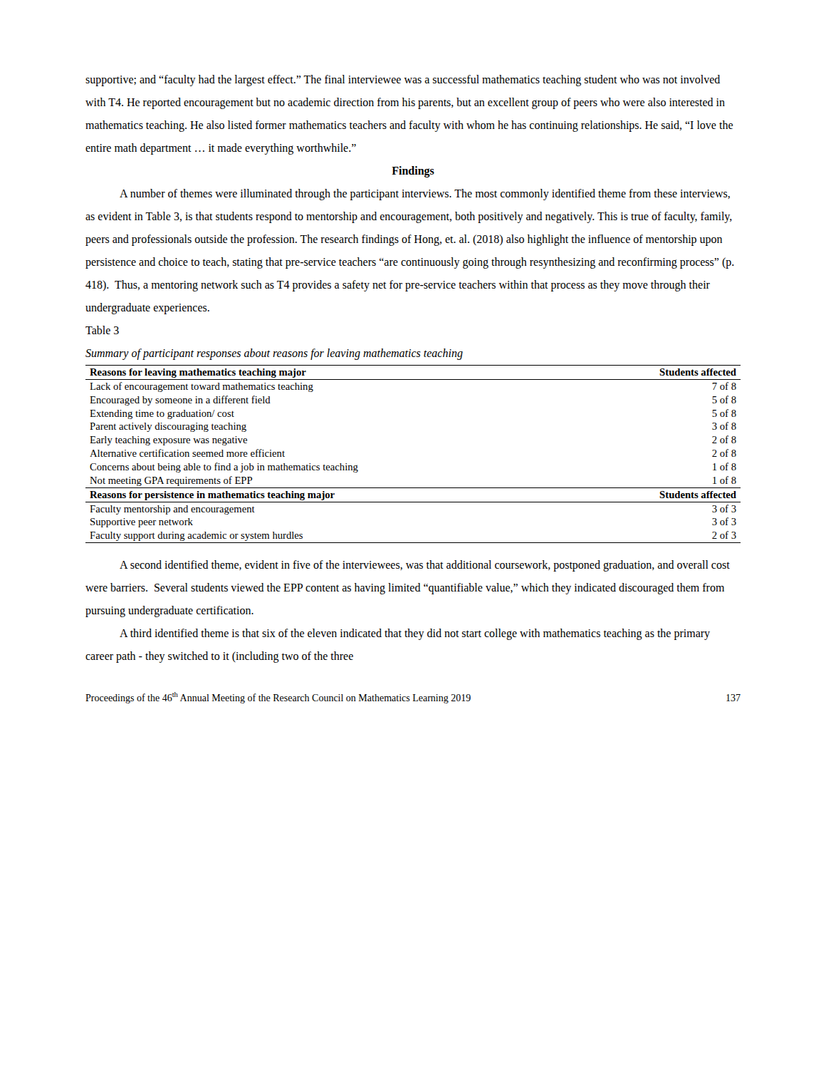supportive; and “faculty had the largest effect.” The final interviewee was a successful mathematics teaching student who was not involved with T4. He reported encouragement but no academic direction from his parents, but an excellent group of peers who were also interested in mathematics teaching. He also listed former mathematics teachers and faculty with whom he has continuing relationships. He said, “I love the entire math department … it made everything worthwhile.”
Findings
A number of themes were illuminated through the participant interviews. The most commonly identified theme from these interviews, as evident in Table 3, is that students respond to mentorship and encouragement, both positively and negatively. This is true of faculty, family, peers and professionals outside the profession. The research findings of Hong, et. al. (2018) also highlight the influence of mentorship upon persistence and choice to teach, stating that pre-service teachers “are continuously going through resynthesizing and reconfirming process” (p. 418). Thus, a mentoring network such as T4 provides a safety net for pre-service teachers within that process as they move through their undergraduate experiences.
Table 3
Summary of participant responses about reasons for leaving mathematics teaching
| Reasons for leaving mathematics teaching major | Students affected |
| --- | --- |
| Lack of encouragement toward mathematics teaching | 7 of 8 |
| Encouraged by someone in a different field | 5 of 8 |
| Extending time to graduation/ cost | 5 of 8 |
| Parent actively discouraging teaching | 3 of 8 |
| Early teaching exposure was negative | 2 of 8 |
| Alternative certification seemed more efficient | 2 of 8 |
| Concerns about being able to find a job in mathematics teaching | 1 of 8 |
| Not meeting GPA requirements of EPP | 1 of 8 |
| Reasons for persistence in mathematics teaching major | Students affected |
| Faculty mentorship and encouragement | 3 of 3 |
| Supportive peer network | 3 of 3 |
| Faculty support during academic or system hurdles | 2 of 3 |
A second identified theme, evident in five of the interviewees, was that additional coursework, postponed graduation, and overall cost were barriers. Several students viewed the EPP content as having limited “quantifiable value,” which they indicated discouraged them from pursuing undergraduate certification.
A third identified theme is that six of the eleven indicated that they did not start college with mathematics teaching as the primary career path - they switched to it (including two of the three
Proceedings of the 46th Annual Meeting of the Research Council on Mathematics Learning 2019 137